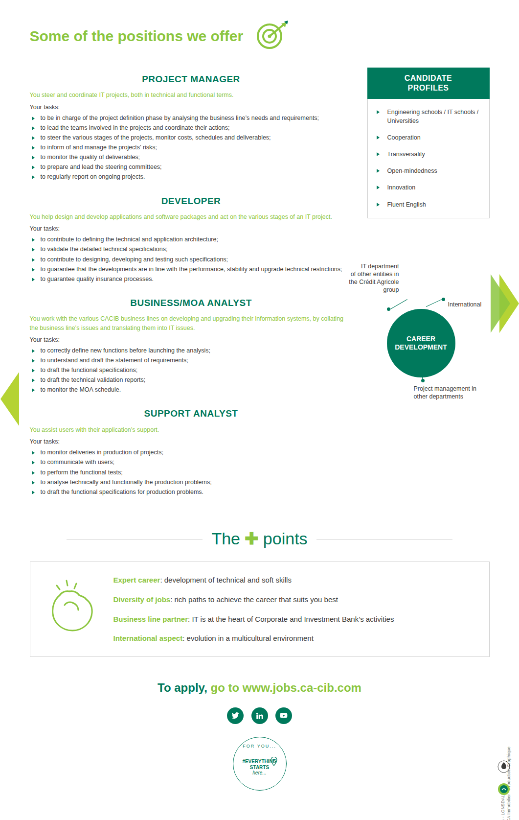Some of the positions we offer
PROJECT MANAGER
You steer and coordinate IT projects, both in technical and functional terms.
Your tasks:
to be in charge of the project definition phase by analysing the business line’s needs and requirements;
to lead the teams involved in the projects and coordinate their actions;
to steer the various stages of the projects, monitor costs, schedules and deliverables;
to inform of and manage the projects’ risks;
to monitor the quality of deliverables;
to prepare and lead the steering committees;
to regularly report on ongoing projects.
DEVELOPER
You help design and develop applications and software packages and act on the various stages of an IT project.
Your tasks:
to contribute to defining the technical and application architecture;
to validate the detailed technical specifications;
to contribute to designing, developing and testing such specifications;
to guarantee that the developments are in line with the performance, stability and upgrade technical restrictions;
to guarantee quality insurance processes.
BUSINESS/MOA ANALYST
You work with the various CACIB business lines on developing and upgrading their information systems, by collating the business line’s issues and translating them into IT issues.
Your tasks:
to correctly define new functions before launching the analysis;
to understand and draft the statement of requirements;
to draft the functional specifications;
to draft the technical validation reports;
to monitor the MOA schedule.
SUPPORT ANALYST
You assist users with their application’s support.
Your tasks:
to monitor deliveries in production of projects;
to communicate with users;
to perform the functional tests;
to analyse technically and functionally the production problems;
to draft the functional specifications for production problems.
CANDIDATE
PROFILES
Engineering schools / IT schools / Universities
Cooperation
Transversality
Open-mindedness
Innovation
Fluent English
IT department
of other entities in
the Crédit Agricole
group
International
CAREER
DEVELOPMENT
Project management in
other departments
The ✚ points
Expert career: development of technical and soft skills
Diversity of jobs: rich paths to achieve the career that suits you best
Business line partner: IT is at the heart of Corporate and Investment Bank’s activities
International aspect: evolution in a multicultural environment
To apply, go to www.jobs.ca-cib.com
FOR YOU...
#EVERYTHING
STARTShere...
©GettyImages - LONSDALE
Designed by CA Immobilier - Production Graphique